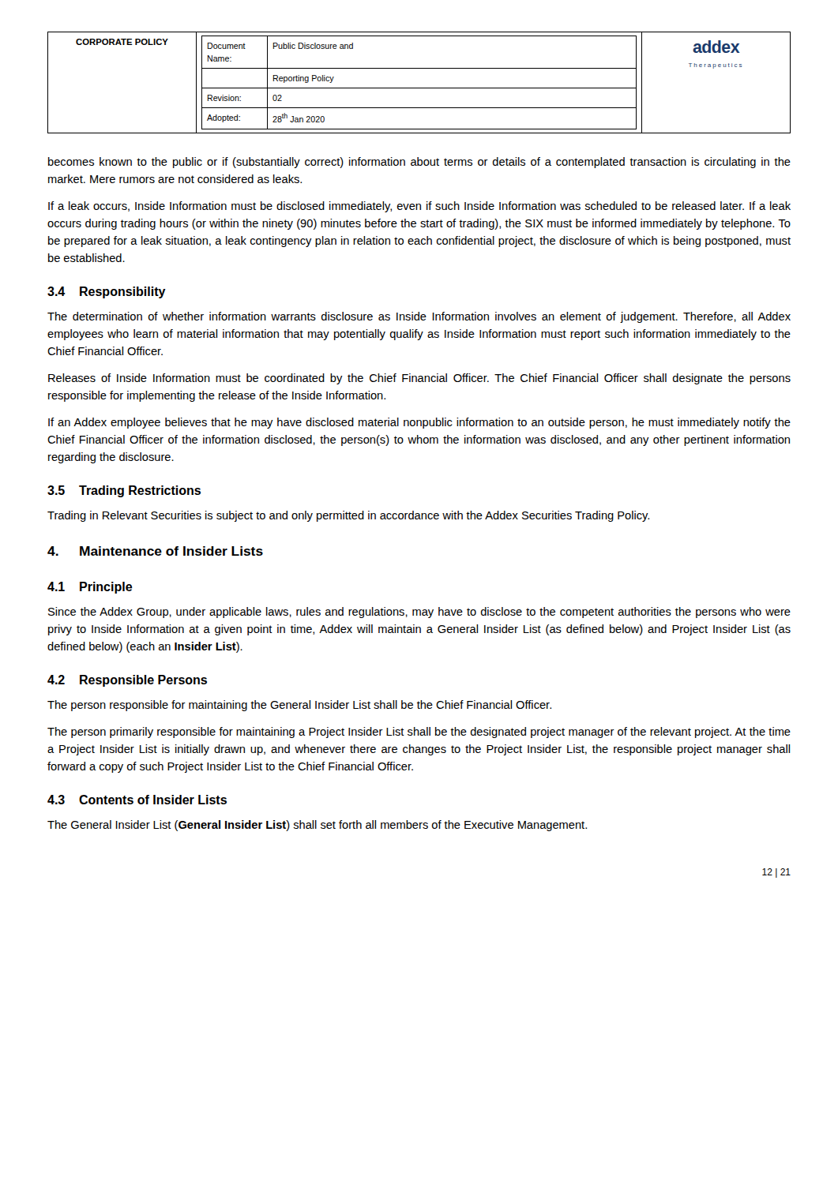| CORPORATE POLICY | / Document Name: / Public Disclosure and / / / Reporting Policy / / Revision: / 02 / / Adopted: / 28 th Jan 2020 / | addex Therapeutics |
becomes known to the public or if (substantially correct) information about terms or details of a contemplated transaction is circulating in the market. Mere rumors are not considered as leaks.
If a leak occurs, Inside Information must be disclosed immediately, even if such Inside Information was scheduled to be released later. If a leak occurs during trading hours (or within the ninety (90) minutes before the start of trading), the SIX must be informed immediately by telephone. To be prepared for a leak situation, a leak contingency plan in relation to each confidential project, the disclosure of which is being postponed, must be established.
3.4 Responsibility
The determination of whether information warrants disclosure as Inside Information involves an element of judgement. Therefore, all Addex employees who learn of material information that may potentially qualify as Inside Information must report such information immediately to the Chief Financial Officer.
Releases of Inside Information must be coordinated by the Chief Financial Officer. The Chief Financial Officer shall designate the persons responsible for implementing the release of the Inside Information.
If an Addex employee believes that he may have disclosed material nonpublic information to an outside person, he must immediately notify the Chief Financial Officer of the information disclosed, the person(s) to whom the information was disclosed, and any other pertinent information regarding the disclosure.
3.5 Trading Restrictions
Trading in Relevant Securities is subject to and only permitted in accordance with the Addex Securities Trading Policy.
4. Maintenance of Insider Lists
4.1 Principle
Since the Addex Group, under applicable laws, rules and regulations, may have to disclose to the competent authorities the persons who were privy to Inside Information at a given point in time, Addex will maintain a General Insider List (as defined below) and Project Insider List (as defined below) (each an Insider List).
4.2 Responsible Persons
The person responsible for maintaining the General Insider List shall be the Chief Financial Officer.
The person primarily responsible for maintaining a Project Insider List shall be the designated project manager of the relevant project. At the time a Project Insider List is initially drawn up, and whenever there are changes to the Project Insider List, the responsible project manager shall forward a copy of such Project Insider List to the Chief Financial Officer.
4.3 Contents of Insider Lists
The General Insider List (General Insider List) shall set forth all members of the Executive Management.
12 | 21